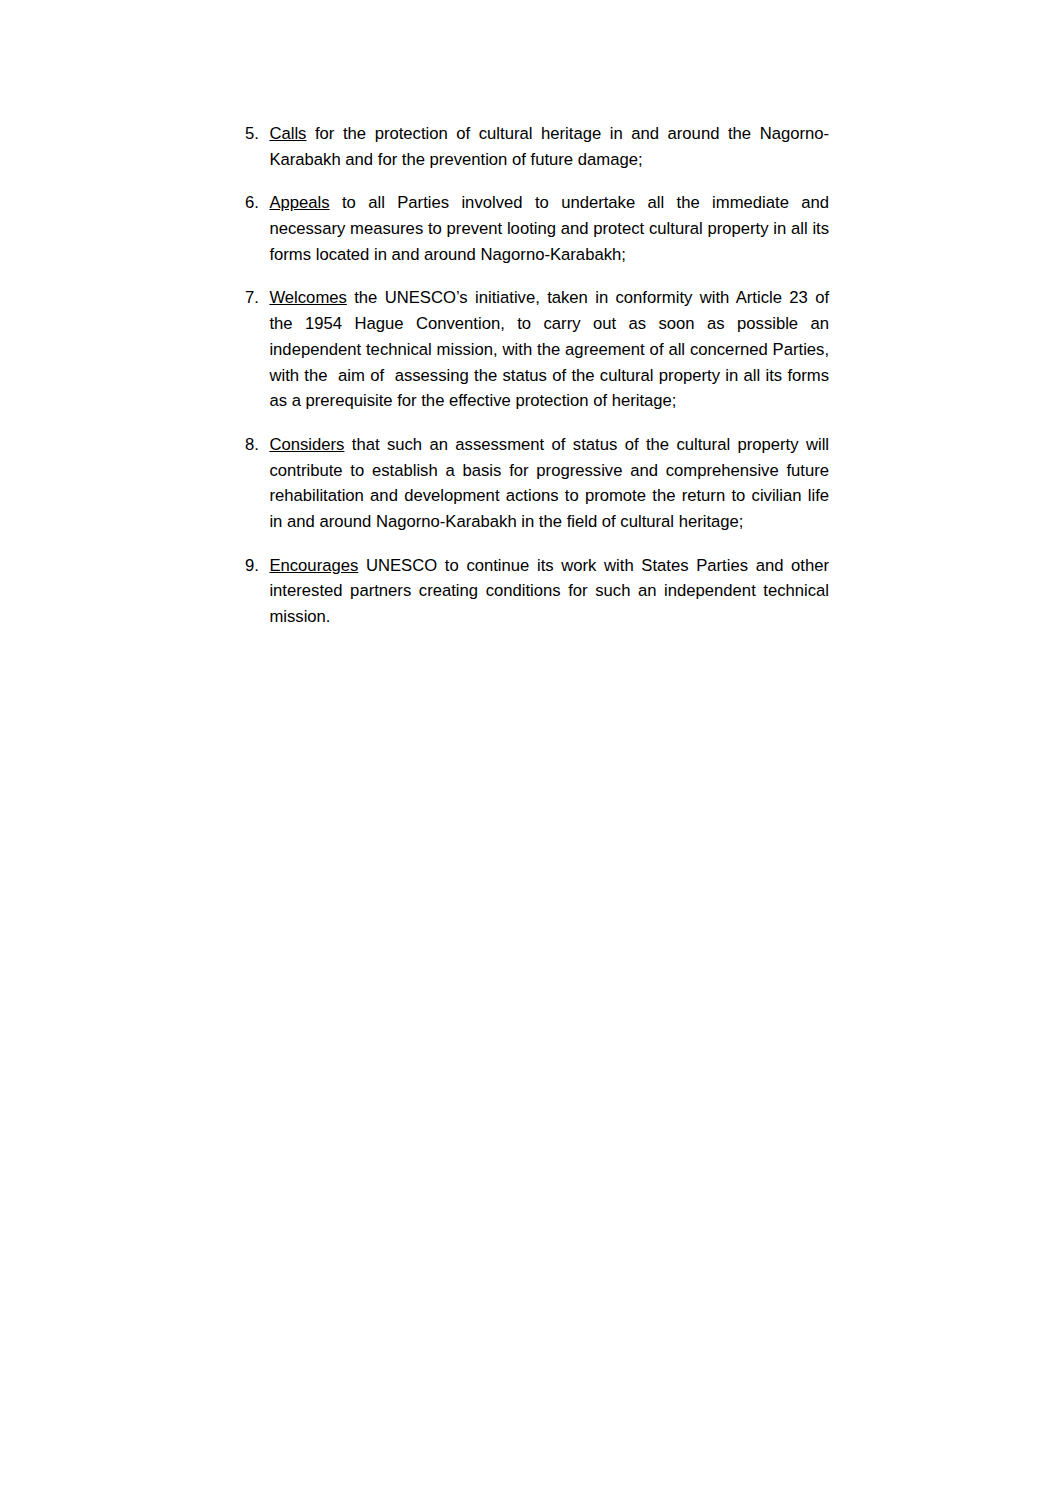Calls for the protection of cultural heritage in and around the Nagorno-Karabakh and for the prevention of future damage;
Appeals to all Parties involved to undertake all the immediate and necessary measures to prevent looting and protect cultural property in all its forms located in and around Nagorno-Karabakh;
Welcomes the UNESCO’s initiative, taken in conformity with Article 23 of the 1954 Hague Convention, to carry out as soon as possible an independent technical mission, with the agreement of all concerned Parties, with the aim of assessing the status of the cultural property in all its forms as a prerequisite for the effective protection of heritage;
Considers that such an assessment of status of the cultural property will contribute to establish a basis for progressive and comprehensive future rehabilitation and development actions to promote the return to civilian life in and around Nagorno-Karabakh in the field of cultural heritage;
Encourages UNESCO to continue its work with States Parties and other interested partners creating conditions for such an independent technical mission.